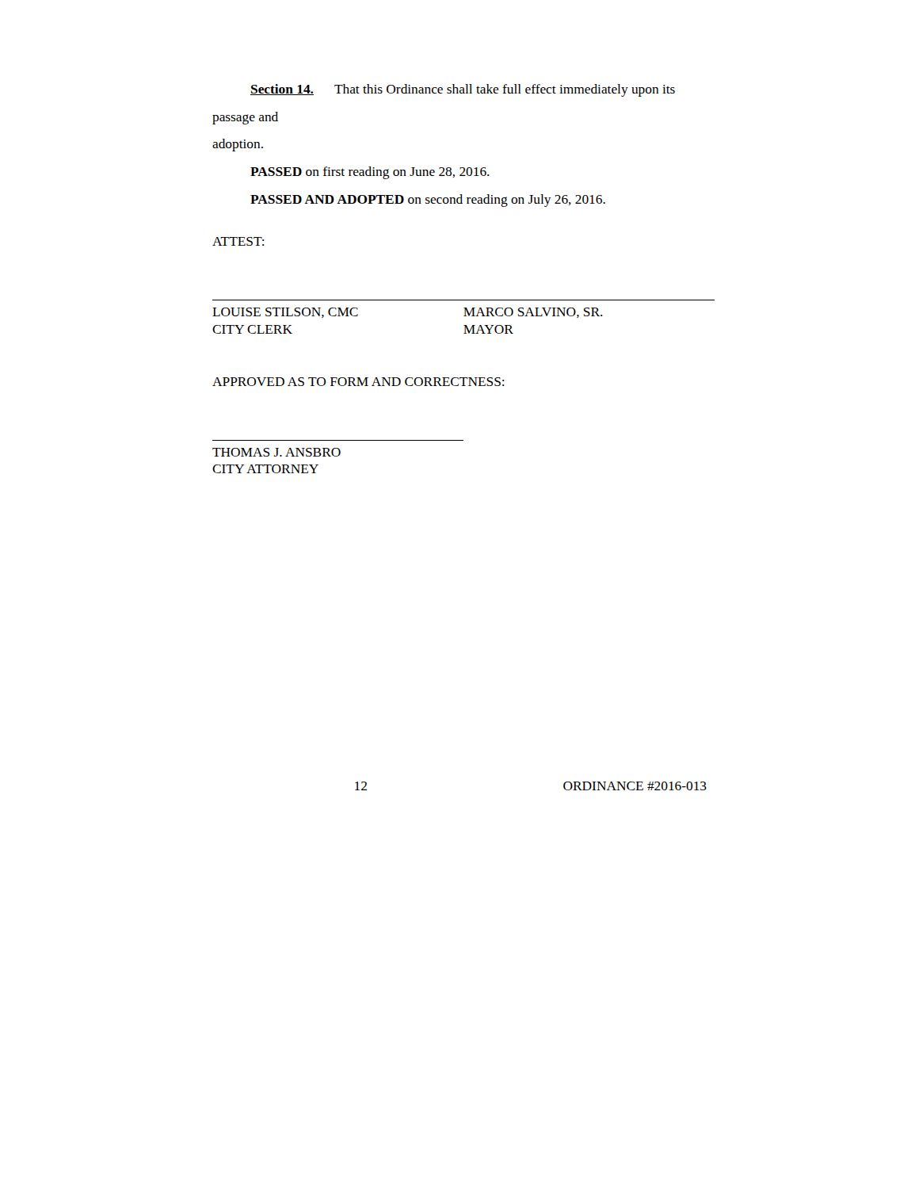Section 14. That this Ordinance shall take full effect immediately upon its passage and
adoption.
PASSED on first reading on June 28, 2016.
PASSED AND ADOPTED on second reading on July 26, 2016.
ATTEST:
| LOUISE STILSON, CMC CITY CLERK | MARCO SALVINO, SR. MAYOR |
APPROVED AS TO FORM AND CORRECTNESS:
| THOMAS J. ANSBRO CITY ATTORNEY | |
| 12 | ORDINANCE #2016-013 |